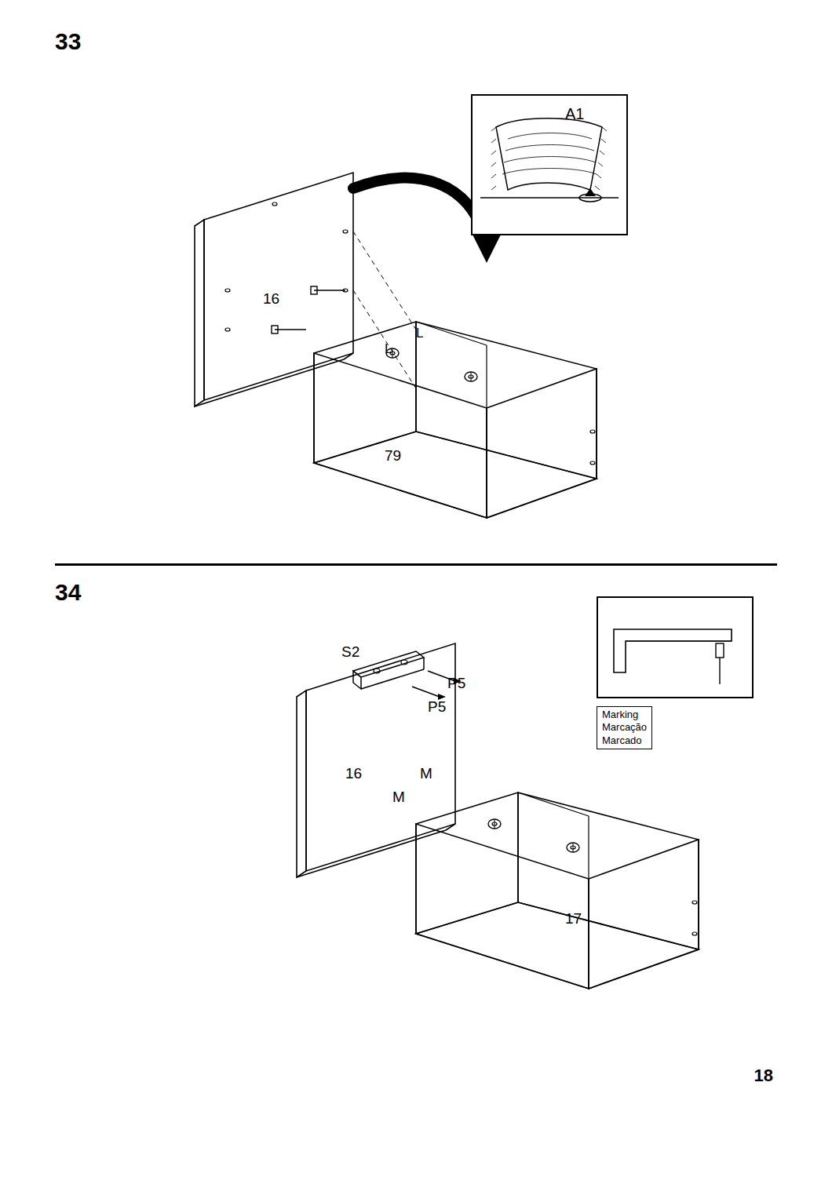33
A1
16 79 L L
34
Marking
Marcação
Marcado
S2 16 P5 P5 M M 17
18